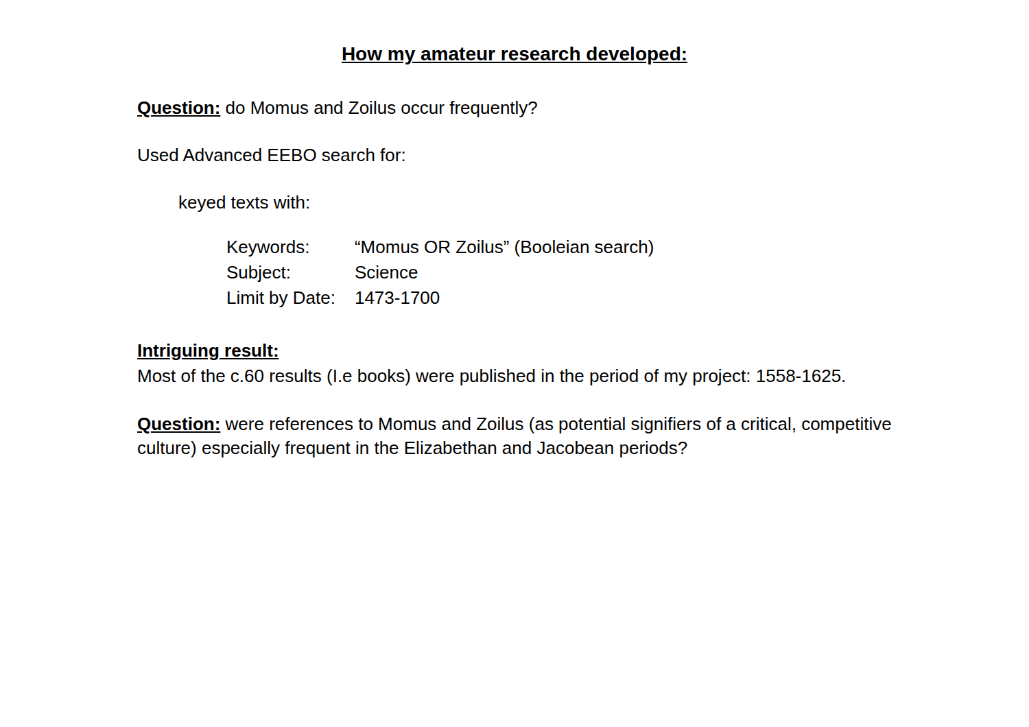How my amateur research developed:
Question: do Momus and Zoilus occur frequently?
Used Advanced EEBO search for:
keyed texts with:
| Keywords: | “Momus OR Zoilus” (Booleian search) |
| Subject: | Science |
| Limit by Date: | 1473-1700 |
Intriguing result: Most of the c.60 results (I.e books) were published in the period of my project: 1558-1625.
Question: were references to Momus and Zoilus (as potential signifiers of a critical, competitive culture) especially frequent in the Elizabethan and Jacobean periods?